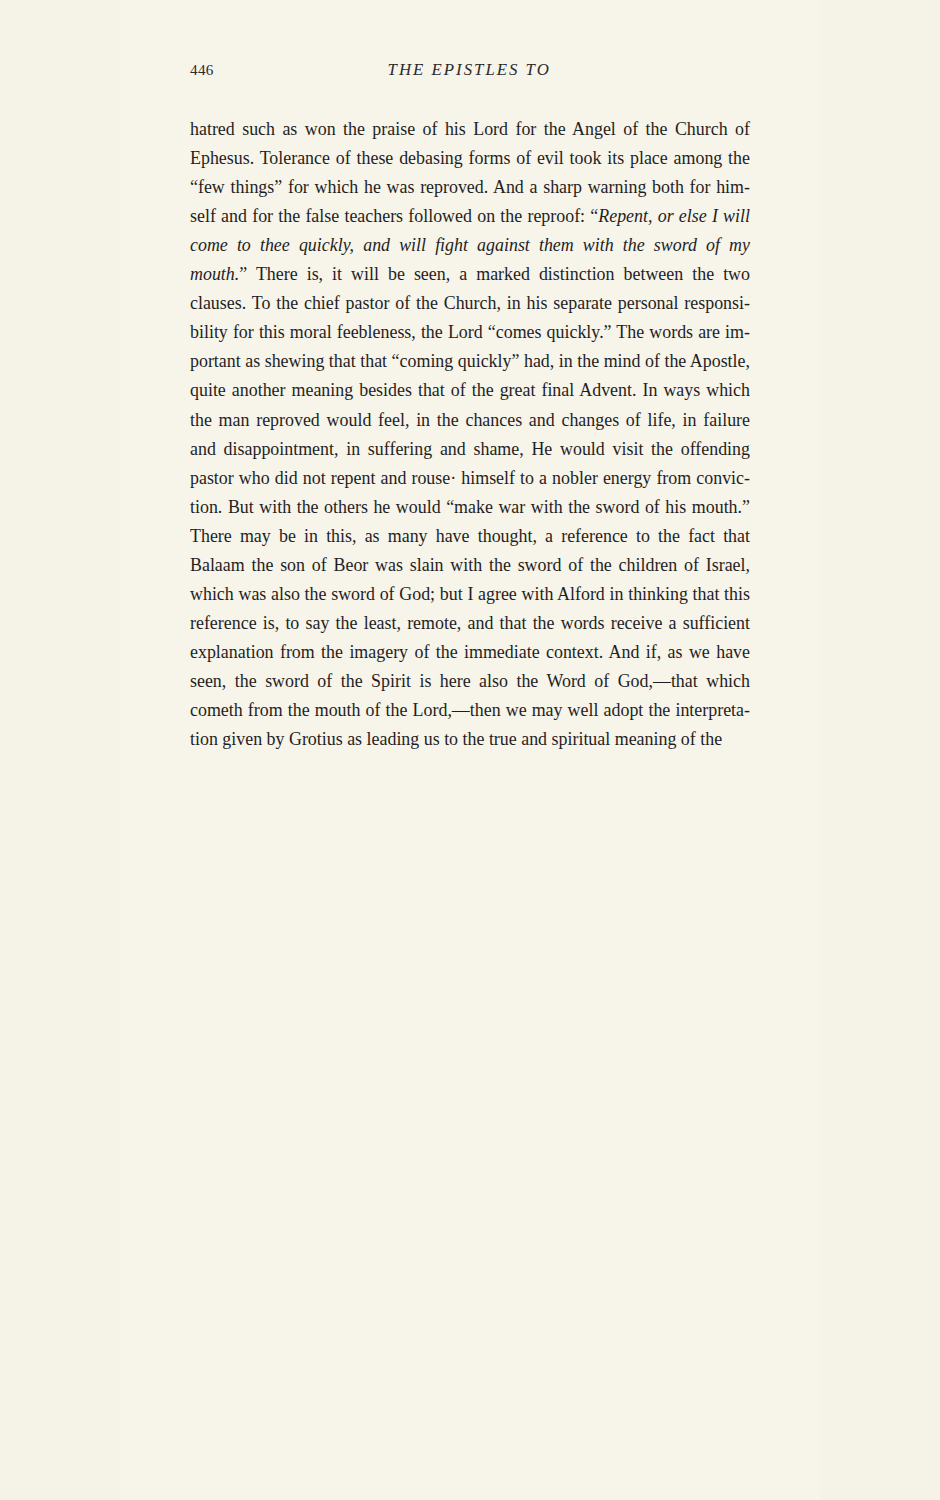446 The Epistles to
hatred such as won the praise of his Lord for the Angel of the Church of Ephesus. Tolerance of these debasing forms of evil took its place among the “few things” for which he was reproved. And a sharp warning both for himself and for the false teachers followed on the reproof: “Repent, or else I will come to thee quickly, and will fight against them with the sword of my mouth.” There is, it will be seen, a marked distinction between the two clauses. To the chief pastor of the Church, in his separate personal responsibility for this moral feebleness, the Lord “comes quickly.” The words are important as shewing that that “coming quickly” had, in the mind of the Apostle, quite another meaning besides that of the great final Advent. In ways which the man reproved would feel, in the chances and changes of life, in failure and disappointment, in suffering and shame, He would visit the offending pastor who did not repent and rouse· himself to a nobler energy from conviction. But with the others he would “make war with the sword of his mouth.” There may be in this, as many have thought, a reference to the fact that Balaam the son of Beor was slain with the sword of the children of Israel, which was also the sword of God; but I agree with Alford in thinking that this reference is, to say the least, remote, and that the words receive a sufficient explanation from the imagery of the immediate context. And if, as we have seen, the sword of the Spirit is here also the Word of God,—that which cometh from the mouth of the Lord,—then we may well adopt the interpretation given by Grotius as leading us to the true and spiritual meaning of the